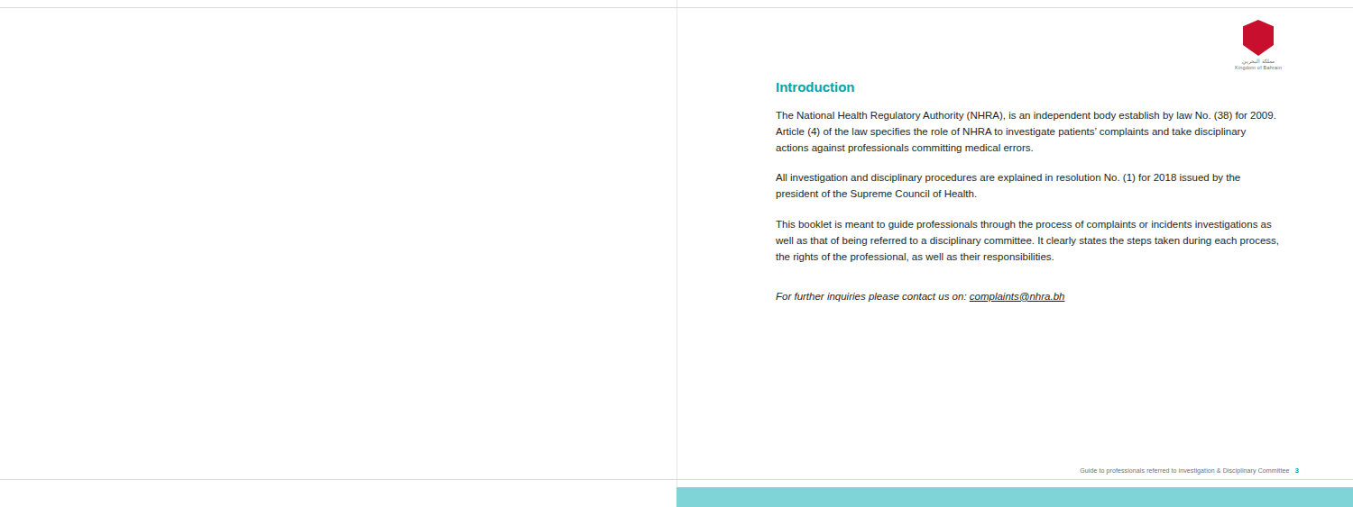مملكة البحرين
Kingdom of Bahrain
Introduction
The National Health Regulatory Authority (NHRA), is an independent body establish by law No. (38) for 2009. Article (4) of the law specifies the role of NHRA to investigate patients’ complaints and take disciplinary actions against professionals committing medical errors.
All investigation and disciplinary procedures are explained in resolution No. (1) for 2018 issued by the president of the Supreme Council of Health.
This booklet is meant to guide professionals through the process of complaints or incidents investigations as well as that of being referred to a disciplinary committee. It clearly states the steps taken during each process, the rights of the professional, as well as their responsibilities.
For further inquiries please contact us on: complaints@nhra.bh
Guide to professionals referred to investigation & Disciplinary Committee3